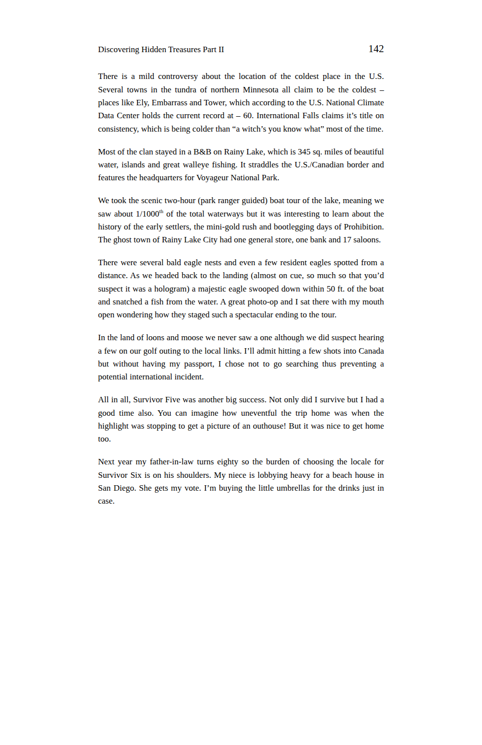Discovering Hidden Treasures Part II 142
There is a mild controversy about the location of the coldest place in the U.S. Several towns in the tundra of northern Minnesota all claim to be the coldest – places like Ely, Embarrass and Tower, which according to the U.S. National Climate Data Center holds the current record at – 60. International Falls claims it’s title on consistency, which is being colder than “a witch’s you know what” most of the time.
Most of the clan stayed in a B&B on Rainy Lake, which is 345 sq. miles of beautiful water, islands and great walleye fishing. It straddles the U.S./Canadian border and features the headquarters for Voyageur National Park.
We took the scenic two-hour (park ranger guided) boat tour of the lake, meaning we saw about 1/1000th of the total waterways but it was interesting to learn about the history of the early settlers, the mini-gold rush and bootlegging days of Prohibition. The ghost town of Rainy Lake City had one general store, one bank and 17 saloons.
There were several bald eagle nests and even a few resident eagles spotted from a distance. As we headed back to the landing (almost on cue, so much so that you’d suspect it was a hologram) a majestic eagle swooped down within 50 ft. of the boat and snatched a fish from the water. A great photo-op and I sat there with my mouth open wondering how they staged such a spectacular ending to the tour.
In the land of loons and moose we never saw a one although we did suspect hearing a few on our golf outing to the local links. I’ll admit hitting a few shots into Canada but without having my passport, I chose not to go searching thus preventing a potential international incident.
All in all, Survivor Five was another big success. Not only did I survive but I had a good time also. You can imagine how uneventful the trip home was when the highlight was stopping to get a picture of an outhouse! But it was nice to get home too.
Next year my father-in-law turns eighty so the burden of choosing the locale for Survivor Six is on his shoulders. My niece is lobbying heavy for a beach house in San Diego. She gets my vote. I’m buying the little umbrellas for the drinks just in case.